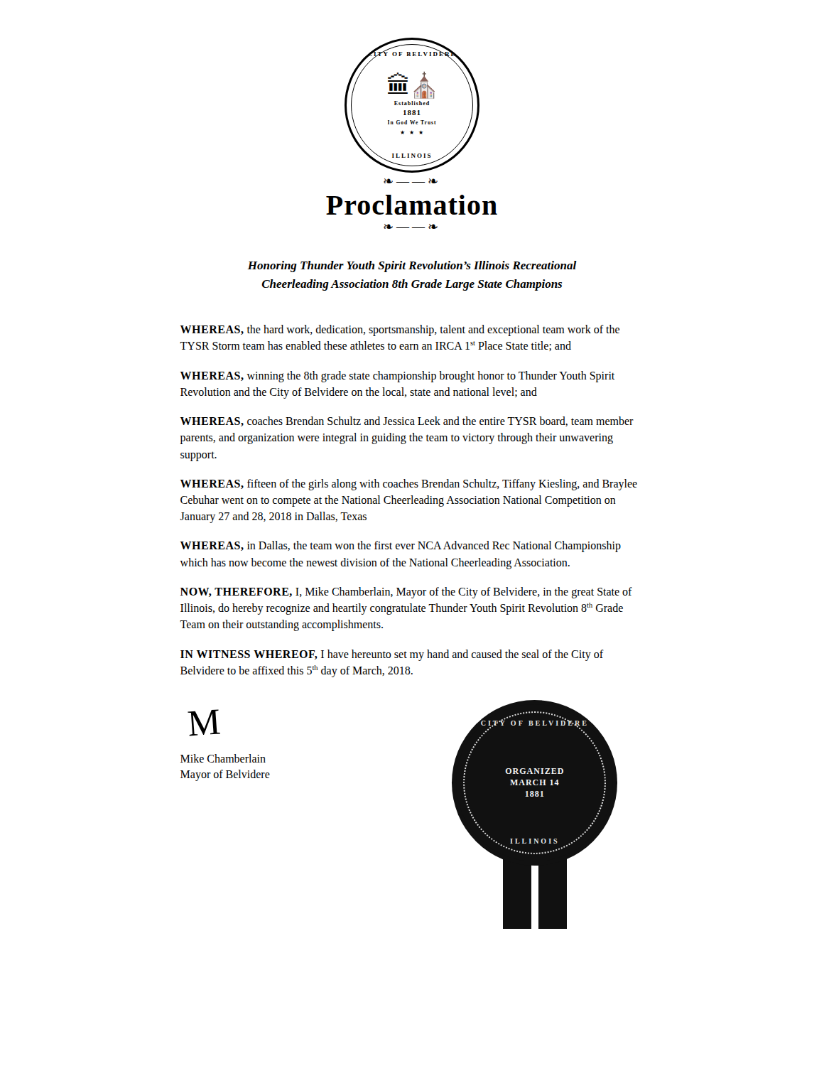City of Belvidere
🏛⛪
Established
1881
In God We Trust
★ ★ ★
Illinois
❧——❧
Proclamation
❧——❧
Honoring Thunder Youth Spirit Revolution’s Illinois Recreational
Cheerleading Association 8th Grade Large State Champions
WHEREAS, the hard work, dedication, sportsmanship, talent and exceptional team work of the TYSR Storm team has enabled these athletes to earn an IRCA 1st Place State title; and
WHEREAS, winning the 8th grade state championship brought honor to Thunder Youth Spirit Revolution and the City of Belvidere on the local, state and national level; and
WHEREAS, coaches Brendan Schultz and Jessica Leek and the entire TYSR board, team member parents, and organization were integral in guiding the team to victory through their unwavering support.
WHEREAS, fifteen of the girls along with coaches Brendan Schultz, Tiffany Kiesling, and Braylee Cebuhar went on to compete at the National Cheerleading Association National Competition on January 27 and 28, 2018 in Dallas, Texas
WHEREAS, in Dallas, the team won the first ever NCA Advanced Rec National Championship which has now become the newest division of the National Cheerleading Association.
NOW, THEREFORE, I, Mike Chamberlain, Mayor of the City of Belvidere, in the great State of Illinois, do hereby recognize and heartily congratulate Thunder Youth Spirit Revolution 8th Grade Team on their outstanding accomplishments.
IN WITNESS WHEREOF, I have hereunto set my hand and caused the seal of the City of Belvidere to be affixed this 5th day of March, 2018.
M
Mike Chamberlain
Mayor of Belvidere
City of Belvidere
Organized
March 14
1881
Illinois